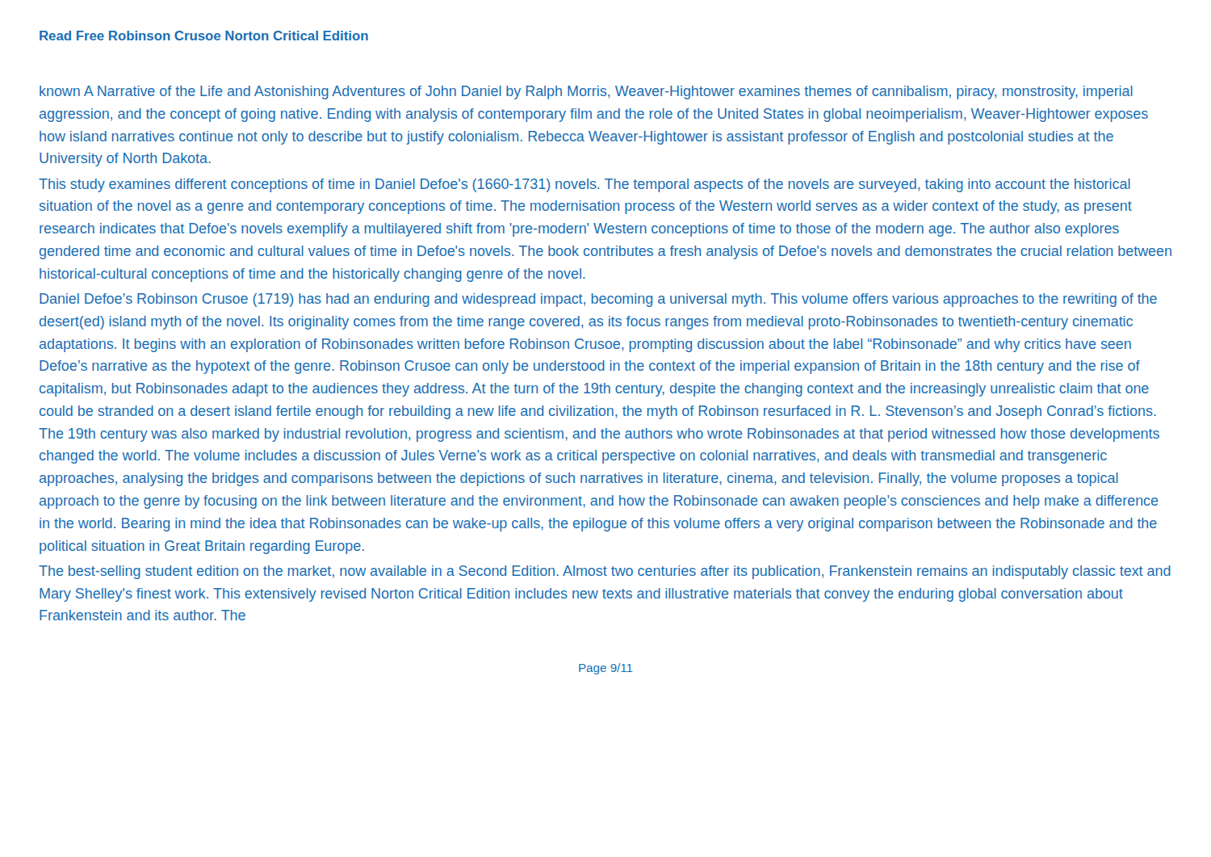Read Free Robinson Crusoe Norton Critical Edition
known A Narrative of the Life and Astonishing Adventures of John Daniel by Ralph Morris, Weaver-Hightower examines themes of cannibalism, piracy, monstrosity, imperial aggression, and the concept of going native. Ending with analysis of contemporary film and the role of the United States in global neoimperialism, Weaver-Hightower exposes how island narratives continue not only to describe but to justify colonialism. Rebecca Weaver-Hightower is assistant professor of English and postcolonial studies at the University of North Dakota.
This study examines different conceptions of time in Daniel Defoe's (1660-1731) novels. The temporal aspects of the novels are surveyed, taking into account the historical situation of the novel as a genre and contemporary conceptions of time. The modernisation process of the Western world serves as a wider context of the study, as present research indicates that Defoe's novels exemplify a multilayered shift from 'pre-modern' Western conceptions of time to those of the modern age. The author also explores gendered time and economic and cultural values of time in Defoe's novels. The book contributes a fresh analysis of Defoe's novels and demonstrates the crucial relation between historical-cultural conceptions of time and the historically changing genre of the novel.
Daniel Defoe’s Robinson Crusoe (1719) has had an enduring and widespread impact, becoming a universal myth. This volume offers various approaches to the rewriting of the desert(ed) island myth of the novel. Its originality comes from the time range covered, as its focus ranges from medieval proto-Robinsonades to twentieth-century cinematic adaptations. It begins with an exploration of Robinsonades written before Robinson Crusoe, prompting discussion about the label “Robinsonade” and why critics have seen Defoe’s narrative as the hypotext of the genre. Robinson Crusoe can only be understood in the context of the imperial expansion of Britain in the 18th century and the rise of capitalism, but Robinsonades adapt to the audiences they address. At the turn of the 19th century, despite the changing context and the increasingly unrealistic claim that one could be stranded on a desert island fertile enough for rebuilding a new life and civilization, the myth of Robinson resurfaced in R. L. Stevenson’s and Joseph Conrad’s fictions. The 19th century was also marked by industrial revolution, progress and scientism, and the authors who wrote Robinsonades at that period witnessed how those developments changed the world. The volume includes a discussion of Jules Verne’s work as a critical perspective on colonial narratives, and deals with transmedial and transgeneric approaches, analysing the bridges and comparisons between the depictions of such narratives in literature, cinema, and television. Finally, the volume proposes a topical approach to the genre by focusing on the link between literature and the environment, and how the Robinsonade can awaken people’s consciences and help make a difference in the world. Bearing in mind the idea that Robinsonades can be wake-up calls, the epilogue of this volume offers a very original comparison between the Robinsonade and the political situation in Great Britain regarding Europe.
The best-selling student edition on the market, now available in a Second Edition. Almost two centuries after its publication, Frankenstein remains an indisputably classic text and Mary Shelley's finest work. This extensively revised Norton Critical Edition includes new texts and illustrative materials that convey the enduring global conversation about Frankenstein and its author. The
Page 9/11